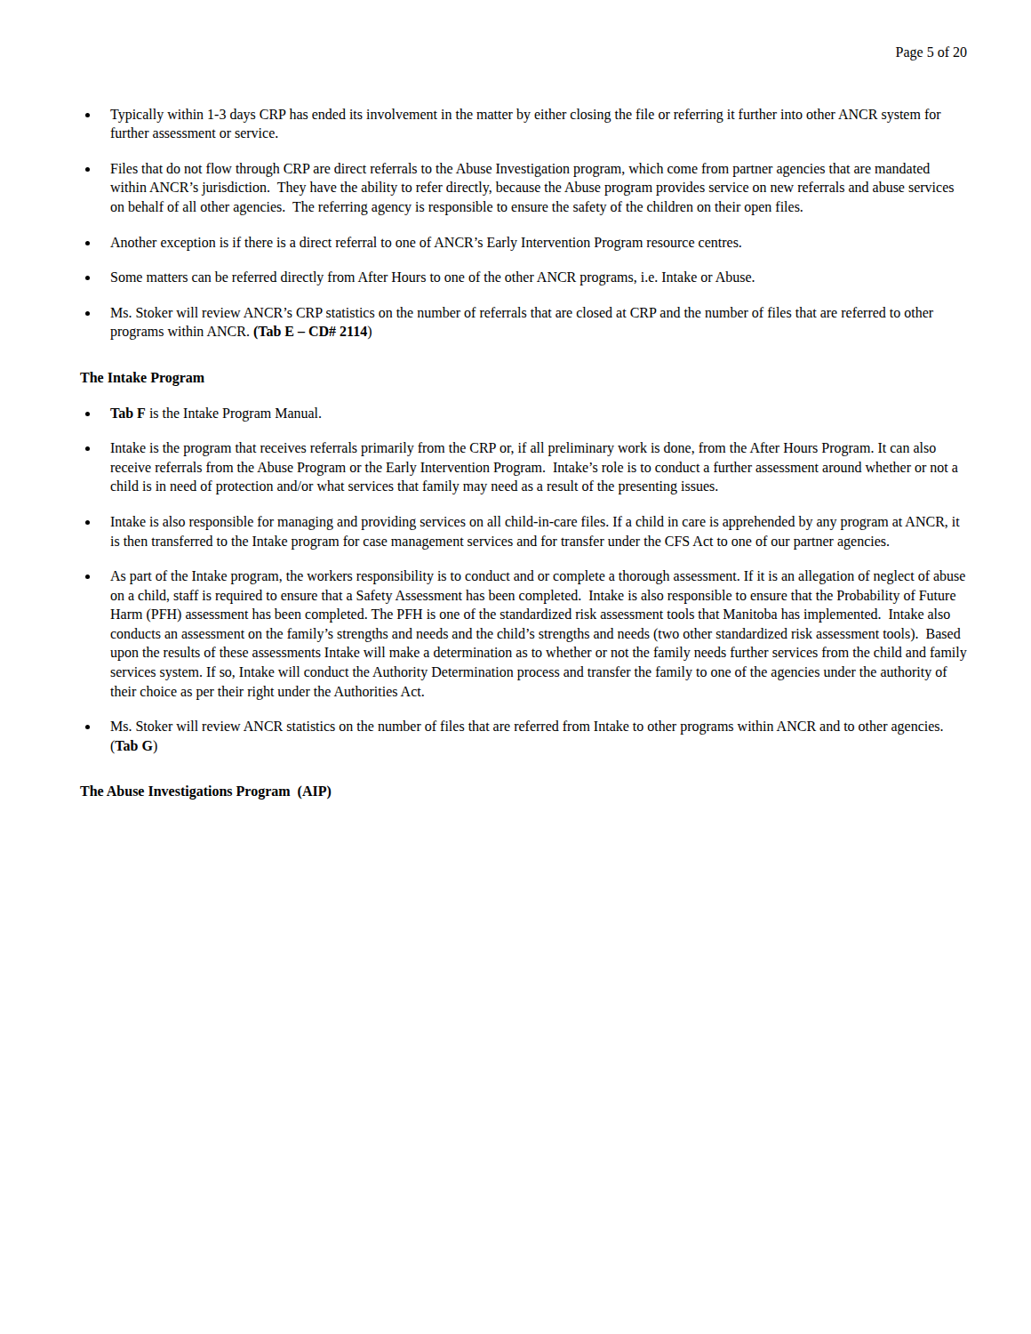Page 5 of 20
Typically within 1-3 days CRP has ended its involvement in the matter by either closing the file or referring it further into other ANCR system for further assessment or service.
Files that do not flow through CRP are direct referrals to the Abuse Investigation program, which come from partner agencies that are mandated within ANCR’s jurisdiction. They have the ability to refer directly, because the Abuse program provides service on new referrals and abuse services on behalf of all other agencies. The referring agency is responsible to ensure the safety of the children on their open files.
Another exception is if there is a direct referral to one of ANCR’s Early Intervention Program resource centres.
Some matters can be referred directly from After Hours to one of the other ANCR programs, i.e. Intake or Abuse.
Ms. Stoker will review ANCR’s CRP statistics on the number of referrals that are closed at CRP and the number of files that are referred to other programs within ANCR. (Tab E – CD# 2114)
The Intake Program
Tab F is the Intake Program Manual.
Intake is the program that receives referrals primarily from the CRP or, if all preliminary work is done, from the After Hours Program. It can also receive referrals from the Abuse Program or the Early Intervention Program. Intake’s role is to conduct a further assessment around whether or not a child is in need of protection and/or what services that family may need as a result of the presenting issues.
Intake is also responsible for managing and providing services on all child-in-care files. If a child in care is apprehended by any program at ANCR, it is then transferred to the Intake program for case management services and for transfer under the CFS Act to one of our partner agencies.
As part of the Intake program, the workers responsibility is to conduct and or complete a thorough assessment. If it is an allegation of neglect of abuse on a child, staff is required to ensure that a Safety Assessment has been completed. Intake is also responsible to ensure that the Probability of Future Harm (PFH) assessment has been completed. The PFH is one of the standardized risk assessment tools that Manitoba has implemented. Intake also conducts an assessment on the family’s strengths and needs and the child’s strengths and needs (two other standardized risk assessment tools). Based upon the results of these assessments Intake will make a determination as to whether or not the family needs further services from the child and family services system. If so, Intake will conduct the Authority Determination process and transfer the family to one of the agencies under the authority of their choice as per their right under the Authorities Act.
Ms. Stoker will review ANCR statistics on the number of files that are referred from Intake to other programs within ANCR and to other agencies. (Tab G)
The Abuse Investigations Program (AIP)